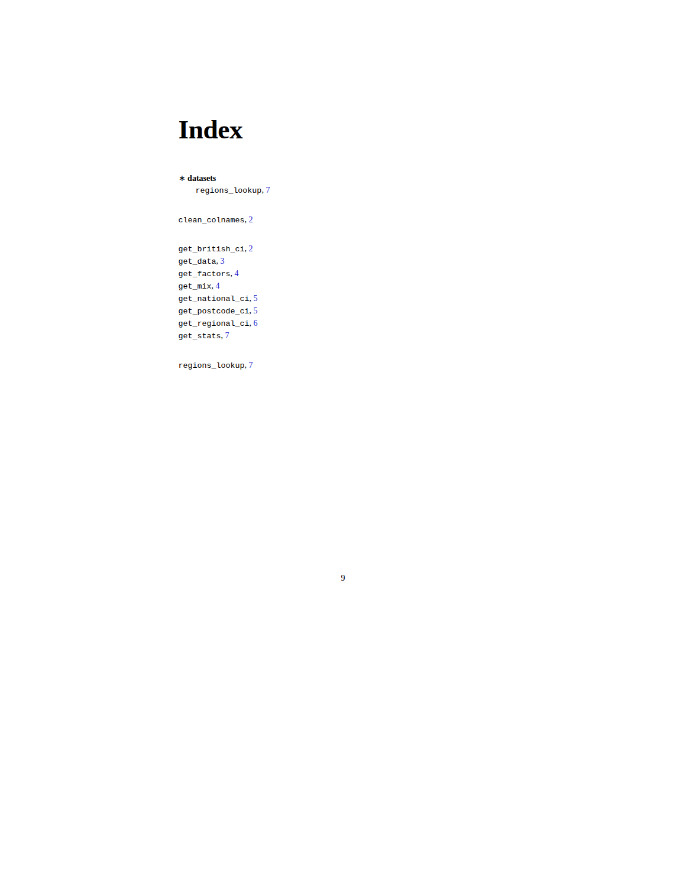Index
∗ datasets
regions_lookup, 7
clean_colnames, 2
get_british_ci, 2
get_data, 3
get_factors, 4
get_mix, 4
get_national_ci, 5
get_postcode_ci, 5
get_regional_ci, 6
get_stats, 7
regions_lookup, 7
9